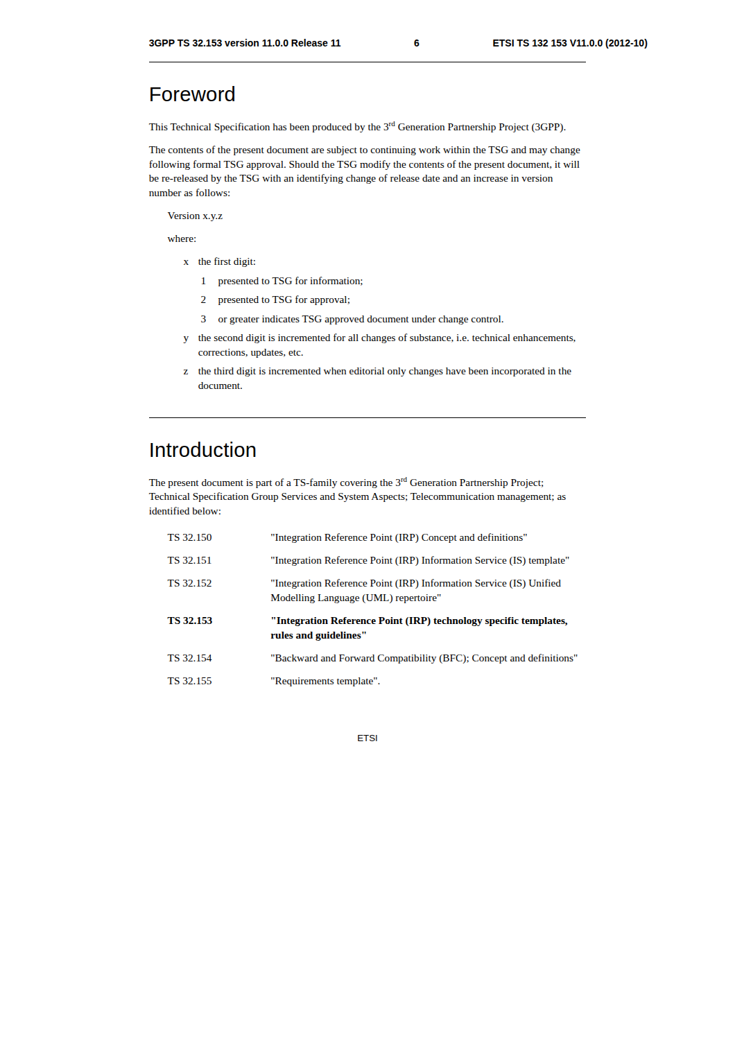3GPP TS 32.153 version 11.0.0 Release 11
6
ETSI TS 132 153 V11.0.0 (2012-10)
Foreword
This Technical Specification has been produced by the 3rd Generation Partnership Project (3GPP).
The contents of the present document are subject to continuing work within the TSG and may change following formal TSG approval. Should the TSG modify the contents of the present document, it will be re-released by the TSG with an identifying change of release date and an increase in version number as follows:
Version x.y.z
where:
xthe first digit:
1 presented to TSG for information;
2 presented to TSG for approval;
3 or greater indicates TSG approved document under change control.
ythe second digit is incremented for all changes of substance, i.e. technical enhancements, corrections, updates, etc.
zthe third digit is incremented when editorial only changes have been incorporated in the document.
Introduction
The present document is part of a TS-family covering the 3rd Generation Partnership Project; Technical Specification Group Services and System Aspects; Telecommunication management; as identified below:
TS 32.150
"Integration Reference Point (IRP) Concept and definitions"
TS 32.151
"Integration Reference Point (IRP) Information Service (IS) template"
TS 32.152
"Integration Reference Point (IRP) Information Service (IS) Unified Modelling Language (UML) repertoire"
TS 32.153
"Integration Reference Point (IRP) technology specific templates, rules and guidelines"
TS 32.154
"Backward and Forward Compatibility (BFC); Concept and definitions"
TS 32.155
"Requirements template".
ETSI